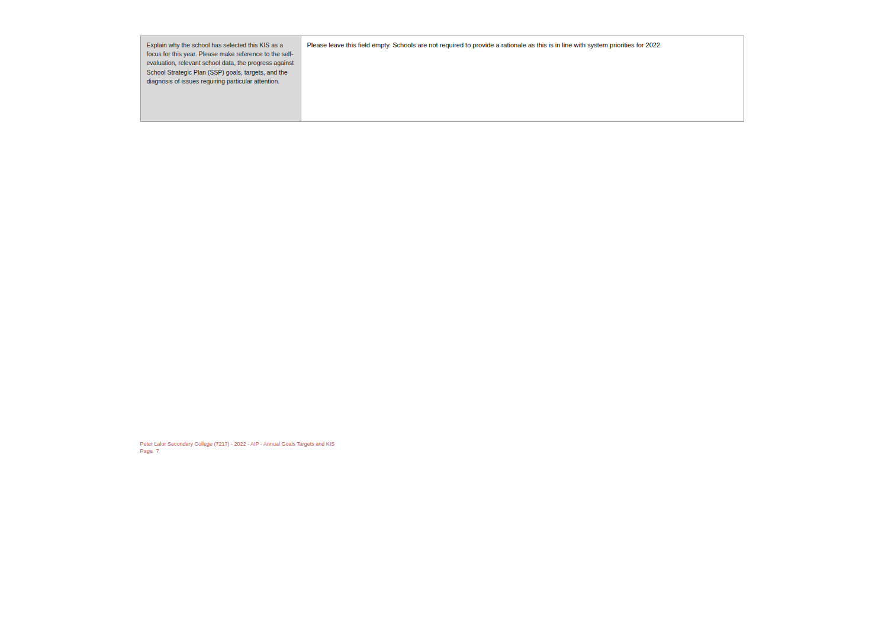| Explain why the school has selected this KIS as a focus for this year. Please make reference to the self-evaluation, relevant school data, the progress against School Strategic Plan (SSP) goals, targets, and the diagnosis of issues requiring particular attention. | Please leave this field empty. Schools are not required to provide a rationale as this is in line with system priorities for 2022. |
Peter Lalor Secondary College (7217) - 2022 - AIP - Annual Goals Targets and KIS
Page 7